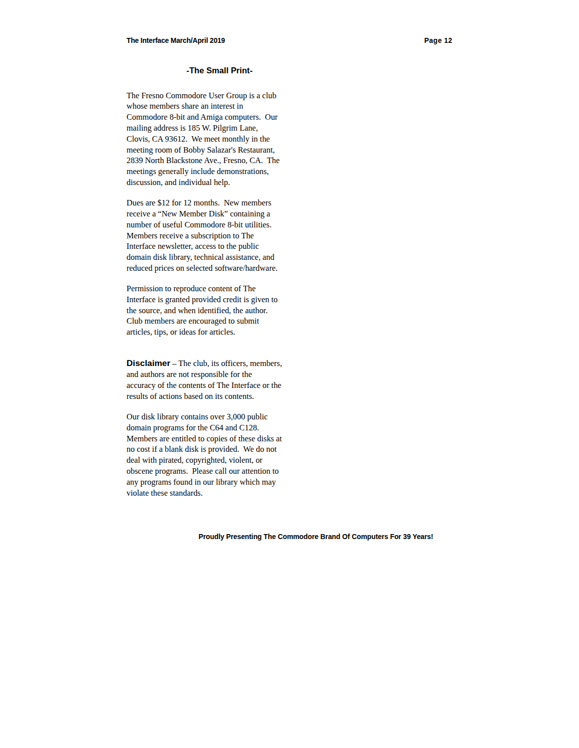The Interface March/April 2019
Page 12
-The Small Print-
The Fresno Commodore User Group is a club whose members share an interest in Commodore 8-bit and Amiga computers. Our mailing address is 185 W. Pilgrim Lane, Clovis, CA 93612. We meet monthly in the meeting room of Bobby Salazar's Restaurant, 2839 North Blackstone Ave., Fresno, CA. The meetings generally include demonstrations, discussion, and individual help.
Dues are $12 for 12 months. New members receive a “New Member Disk” containing a number of useful Commodore 8-bit utilities. Members receive a subscription to The Interface newsletter, access to the public domain disk library, technical assistance, and reduced prices on selected software/hardware.
Permission to reproduce content of The Interface is granted provided credit is given to the source, and when identified, the author. Club members are encouraged to submit articles, tips, or ideas for articles.
Disclaimer – The club, its officers, members, and authors are not responsible for the accuracy of the contents of The Interface or the results of actions based on its contents.
Our disk library contains over 3,000 public domain programs for the C64 and C128. Members are entitled to copies of these disks at no cost if a blank disk is provided. We do not deal with pirated, copyrighted, violent, or obscene programs. Please call our attention to any programs found in our library which may violate these standards.
Proudly Presenting The Commodore Brand Of Computers For 39 Years!